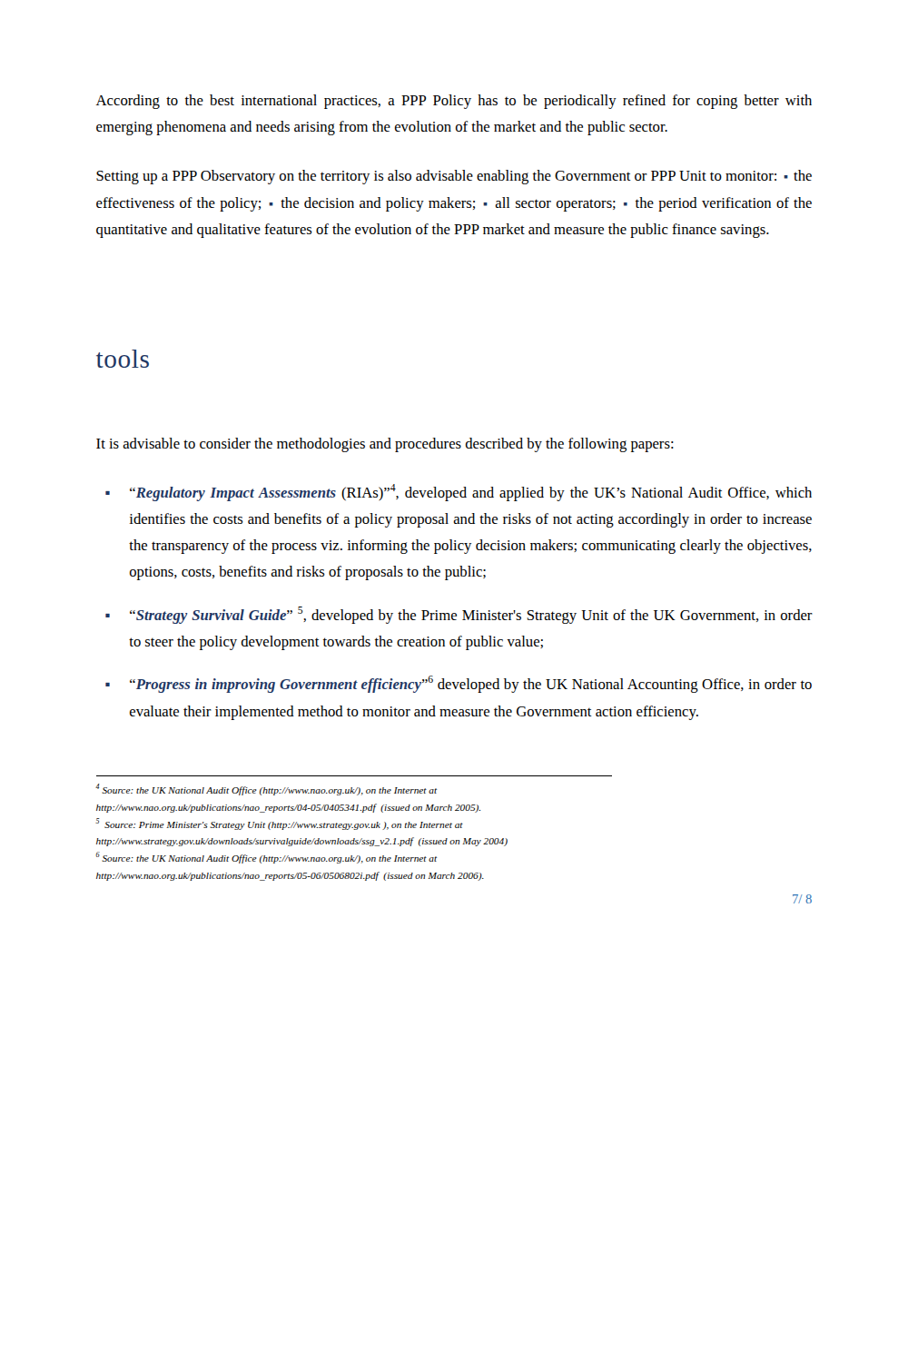According to the best international practices, a PPP Policy has to be periodically refined for coping better with emerging phenomena and needs arising from the evolution of the market and the public sector.
Setting up a PPP Observatory on the territory is also advisable enabling the Government or PPP Unit to monitor: ▪ the effectiveness of the policy; ▪ the decision and policy makers; ▪ all sector operators; ▪ the period verification of the quantitative and qualitative features of the evolution of the PPP market and measure the public finance savings.
tools
It is advisable to consider the methodologies and procedures described by the following papers:
“Regulatory Impact Assessments (RIAs)”4, developed and applied by the UK’s National Audit Office, which identifies the costs and benefits of a policy proposal and the risks of not acting accordingly in order to increase the transparency of the process viz. informing the policy decision makers; communicating clearly the objectives, options, costs, benefits and risks of proposals to the public;
“Strategy Survival Guide” 5, developed by the Prime Minister's Strategy Unit of the UK Government, in order to steer the policy development towards the creation of public value;
“Progress in improving Government efficiency”6 developed by the UK National Accounting Office, in order to evaluate their implemented method to monitor and measure the Government action efficiency.
4 Source: the UK National Audit Office (http://www.nao.org.uk/), on the Internet at
http://www.nao.org.uk/publications/nao_reports/04-05/0405341.pdf (issued on March 2005).
5 Source: Prime Minister's Strategy Unit (http://www.strategy.gov.uk ), on the Internet at
http://www.strategy.gov.uk/downloads/survivalguide/downloads/ssg_v2.1.pdf (issued on May 2004)
6 Source: the UK National Audit Office (http://www.nao.org.uk/), on the Internet at
http://www.nao.org.uk/publications/nao_reports/05-06/0506802i.pdf (issued on March 2006).
7/ 8